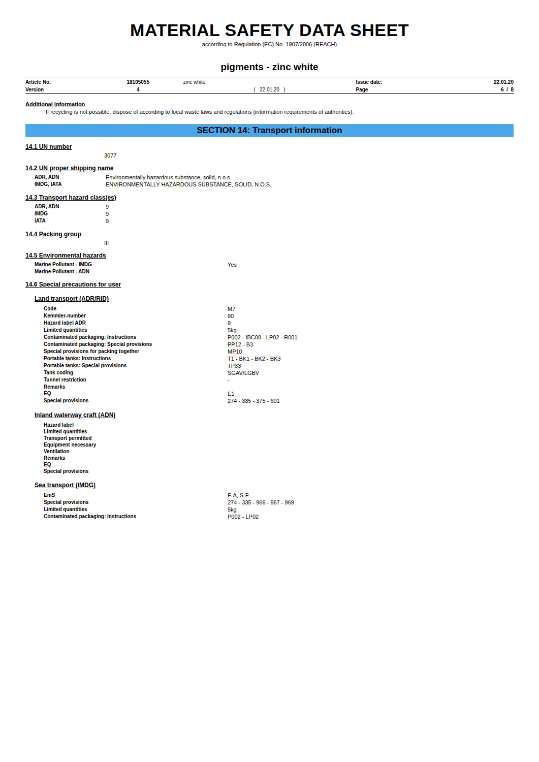MATERIAL SAFETY DATA SHEET
according to Regulation (EC) No. 1907/2006 (REACH)
pigments - zinc white
| Article No. | 18105055 | zinc white | Issue date: | 22.01.20 |
| Version | 4 | ( 22.01.20 ) | Page | 6 / 8 |
Additional information
If recycling is not possible, dispose of according to local waste laws and regulations (information requirements of authorities).
SECTION 14: Transport information
14.1 UN number
3077
14.2 UN proper shipping name
| ADR, ADN | Environmentally hazardous substance, solid, n.o.s. |
| IMDG, IATA | ENVIRONMENTALLY HAZARDOUS SUBSTANCE, SOLID, N.O.S. |
14.3 Transport hazard class(es)
| ADR, ADN | 9 |
| IMDG | 9 |
| IATA | 9 |
14.4 Packing group
III
14.5 Environmental hazards
| Marine Pollutant - IMDG | Yes |
| Marine Pollutant - ADN | |
14.6 Special precautions for user
Land transport (ADR/RID)
| Code | M7 |
| Kemmler-number | 90 |
| Hazard label ADR | 9 |
| Limited quantities | 5kg |
| Contaminated packaging: Instructions | P002 - IBC08 - LP02 - R001 |
| Contaminated packaging: Special provisions | PP12 - B3 |
| Special provisions for packing together | MP10 |
| Portable tanks: Instructions | T1 - BK1 - BK2 - BK3 |
| Portable tanks: Special provisions | TP33 |
| Tank coding | SGAV/LGBV |
| Tunnel restriction | - |
| Remarks | |
| EQ | E1 |
| Special provisions | 274 - 335 - 375 - 601 |
Inland waterway craft (ADN)
| Hazard label | |
| Limited quantities | |
| Transport permitted | |
| Equipment necessary | |
| Ventilation | |
| Remarks | |
| EQ | |
| Special provisions | |
Sea transport (IMDG)
| EmS | F-A, S-F |
| Special provisions | 274 - 335 - 966 - 967 - 969 |
| Limited quantities | 5kg |
| Contaminated packaging: Instructions | P002 - LP02 |